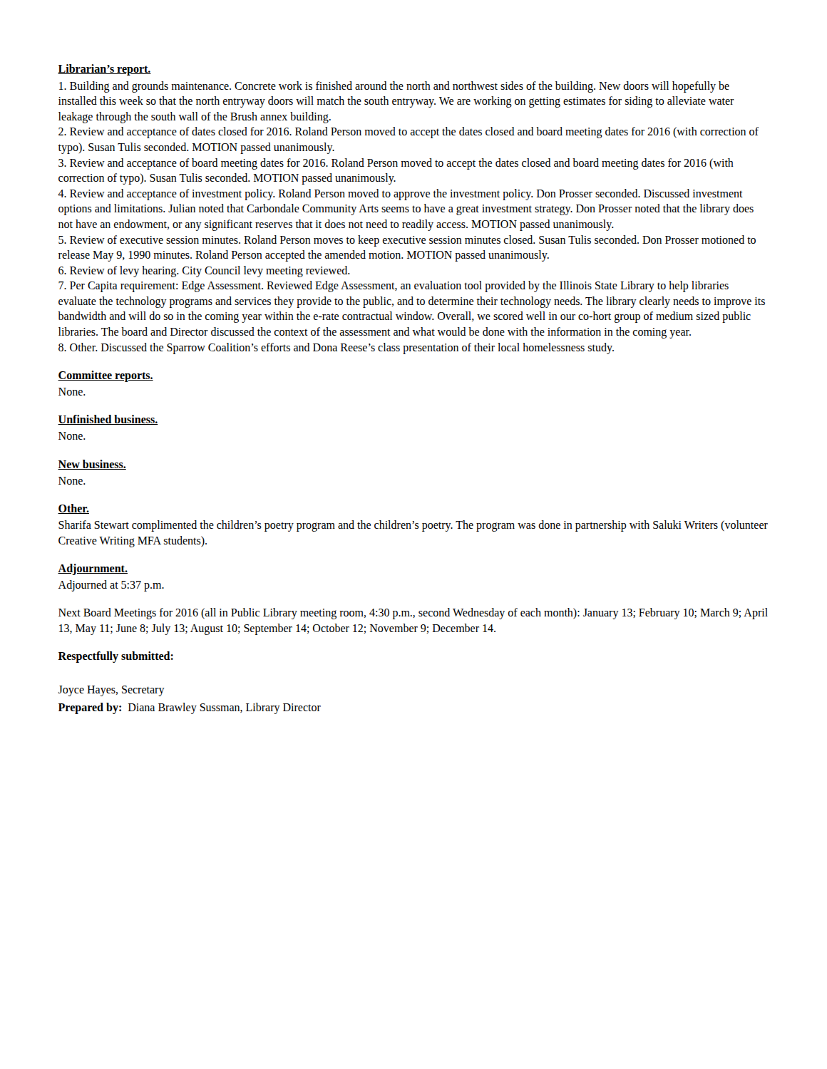Librarian’s report.
1. Building and grounds maintenance. Concrete work is finished around the north and northwest sides of the building. New doors will hopefully be installed this week so that the north entryway doors will match the south entryway. We are working on getting estimates for siding to alleviate water leakage through the south wall of the Brush annex building.
2. Review and acceptance of dates closed for 2016. Roland Person moved to accept the dates closed and board meeting dates for 2016 (with correction of typo). Susan Tulis seconded. MOTION passed unanimously.
3. Review and acceptance of board meeting dates for 2016. Roland Person moved to accept the dates closed and board meeting dates for 2016 (with correction of typo). Susan Tulis seconded. MOTION passed unanimously.
4. Review and acceptance of investment policy. Roland Person moved to approve the investment policy. Don Prosser seconded. Discussed investment options and limitations. Julian noted that Carbondale Community Arts seems to have a great investment strategy. Don Prosser noted that the library does not have an endowment, or any significant reserves that it does not need to readily access. MOTION passed unanimously.
5. Review of executive session minutes. Roland Person moves to keep executive session minutes closed. Susan Tulis seconded. Don Prosser motioned to release May 9, 1990 minutes. Roland Person accepted the amended motion. MOTION passed unanimously.
6. Review of levy hearing. City Council levy meeting reviewed.
7. Per Capita requirement: Edge Assessment. Reviewed Edge Assessment, an evaluation tool provided by the Illinois State Library to help libraries evaluate the technology programs and services they provide to the public, and to determine their technology needs. The library clearly needs to improve its bandwidth and will do so in the coming year within the e-rate contractual window. Overall, we scored well in our co-hort group of medium sized public libraries. The board and Director discussed the context of the assessment and what would be done with the information in the coming year.
8. Other. Discussed the Sparrow Coalition’s efforts and Dona Reese’s class presentation of their local homelessness study.
Committee reports.
None.
Unfinished business.
None.
New business.
None.
Other.
Sharifa Stewart complimented the children’s poetry program and the children’s poetry. The program was done in partnership with Saluki Writers (volunteer Creative Writing MFA students).
Adjournment.
Adjourned at 5:37 p.m.
Next Board Meetings for 2016 (all in Public Library meeting room, 4:30 p.m., second Wednesday of each month): January 13; February 10; March 9; April 13, May 11; June 8; July 13; August 10; September 14; October 12; November 9; December 14.
Respectfully submitted:
Joyce Hayes, Secretary
Prepared by: Diana Brawley Sussman, Library Director